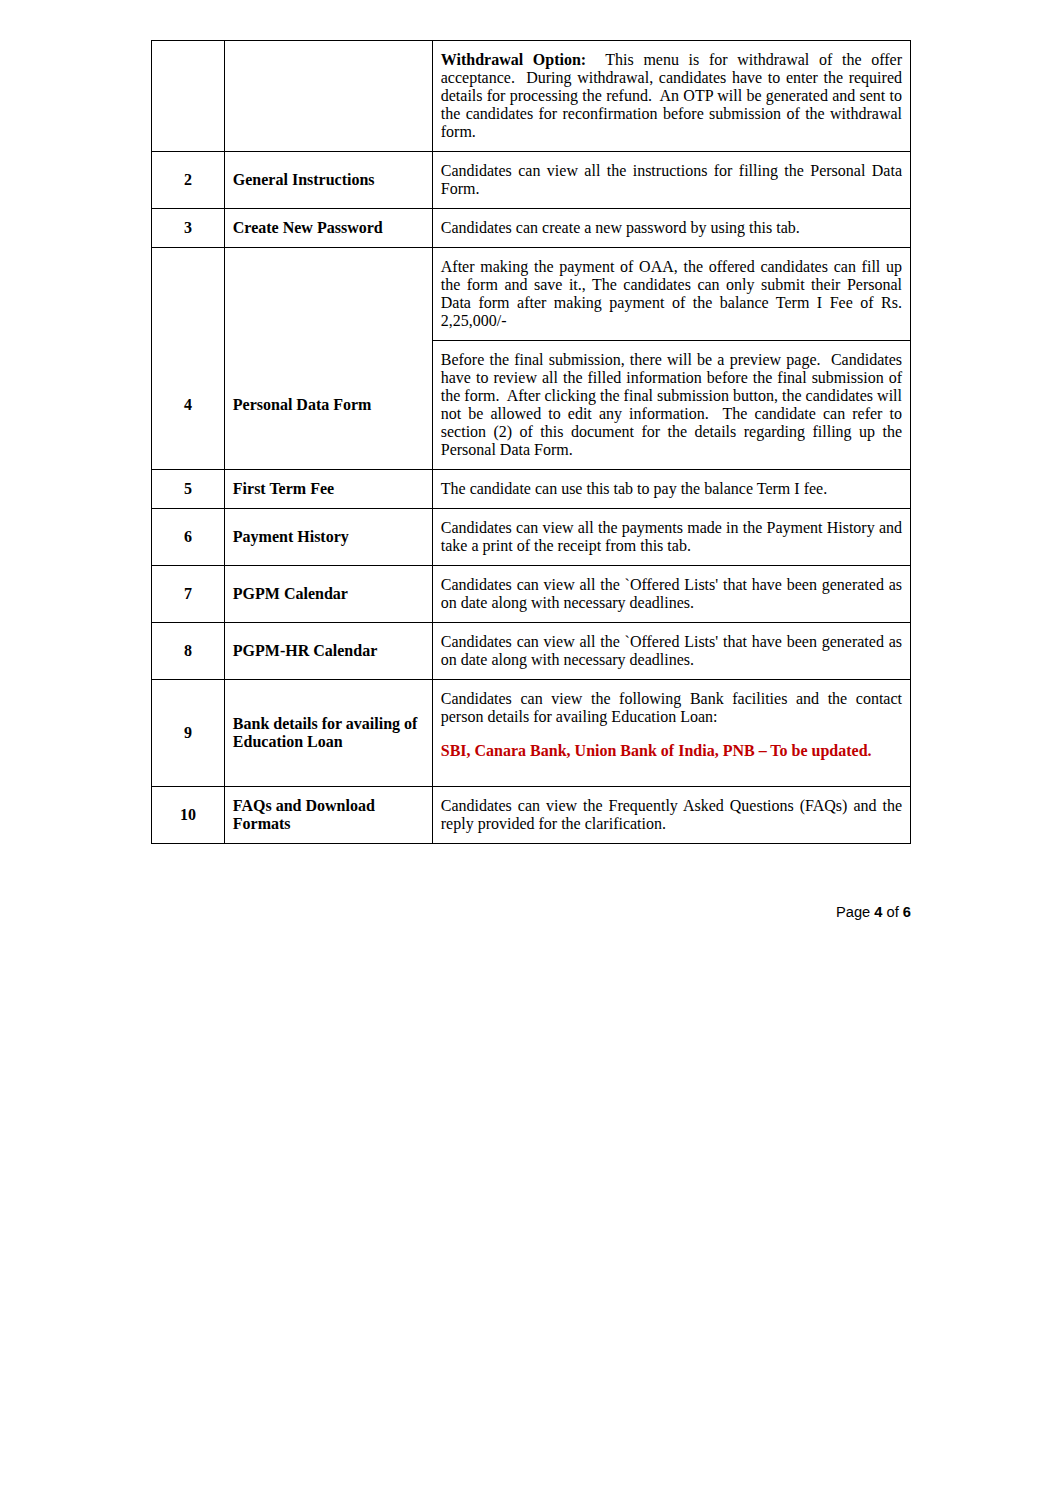| | | Withdrawal Option: This menu is for withdrawal of the offer acceptance. During withdrawal, candidates have to enter the required details for processing the refund. An OTP will be generated and sent to the candidates for reconfirmation before submission of the withdrawal form. |
| 2 | General Instructions | Candidates can view all the instructions for filling the Personal Data Form. |
| 3 | Create New Password | Candidates can create a new password by using this tab. |
| | | After making the payment of OAA, the offered candidates can fill up the form and save it., The candidates can only submit their Personal Data form after making payment of the balance Term I Fee of Rs. 2,25,000/- |
| 4 | Personal Data Form | Before the final submission, there will be a preview page. Candidates have to review all the filled information before the final submission of the form. After clicking the final submission button, the candidates will not be allowed to edit any information. The candidate can refer to section (2) of this document for the details regarding filling up the Personal Data Form. |
| 5 | First Term Fee | The candidate can use this tab to pay the balance Term I fee. |
| 6 | Payment History | Candidates can view all the payments made in the Payment History and take a print of the receipt from this tab. |
| 7 | PGPM Calendar | Candidates can view all the `Offered Lists' that have been generated as on date along with necessary deadlines. |
| 8 | PGPM-HR Calendar | Candidates can view all the `Offered Lists' that have been generated as on date along with necessary deadlines. |
| 9 | Bank details for availing of Education Loan | Candidates can view the following Bank facilities and the contact person details for availing Education Loan: SBI, Canara Bank, Union Bank of India, PNB – To be updated. |
| 10 | FAQs and Download Formats | Candidates can view the Frequently Asked Questions (FAQs) and the reply provided for the clarification. |
Page 4 of 6